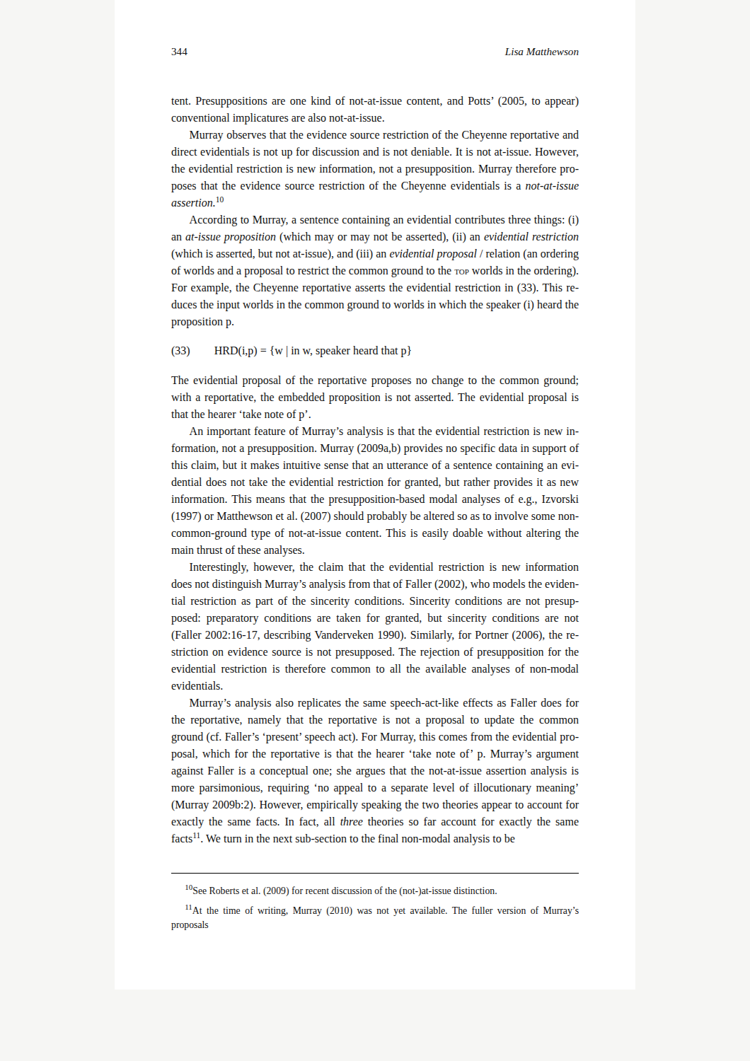344 Lisa Matthewson
tent. Presuppositions are one kind of not-at-issue content, and Potts’ (2005, to appear) conventional implicatures are also not-at-issue.
Murray observes that the evidence source restriction of the Cheyenne reportative and direct evidentials is not up for discussion and is not deniable. It is not at-issue. However, the evidential restriction is new information, not a presupposition. Murray therefore proposes that the evidence source restriction of the Cheyenne evidentials is a not-at-issue assertion.10
According to Murray, a sentence containing an evidential contributes three things: (i) an at-issue proposition (which may or may not be asserted), (ii) an evidential restriction (which is asserted, but not at-issue), and (iii) an evidential proposal / relation (an ordering of worlds and a proposal to restrict the common ground to the top worlds in the ordering). For example, the Cheyenne reportative asserts the evidential restriction in (33). This reduces the input worlds in the common ground to worlds in which the speaker (i) heard the proposition p.
(33)
HRD(i,p) = {w | in w, speaker heard that p}
The evidential proposal of the reportative proposes no change to the common ground; with a reportative, the embedded proposition is not asserted. The evidential proposal is that the hearer ‘take note of p’.
An important feature of Murray’s analysis is that the evidential restriction is new information, not a presupposition. Murray (2009a,b) provides no specific data in support of this claim, but it makes intuitive sense that an utterance of a sentence containing an evidential does not take the evidential restriction for granted, but rather provides it as new information. This means that the presupposition-based modal analyses of e.g., Izvorski (1997) or Matthewson et al. (2007) should probably be altered so as to involve some non-common-ground type of not-at-issue content. This is easily doable without altering the main thrust of these analyses.
Interestingly, however, the claim that the evidential restriction is new information does not distinguish Murray’s analysis from that of Faller (2002), who models the evidential restriction as part of the sincerity conditions. Sincerity conditions are not presupposed: preparatory conditions are taken for granted, but sincerity conditions are not (Faller 2002:16-17, describing Vanderveken 1990). Similarly, for Portner (2006), the restriction on evidence source is not presupposed. The rejection of presupposition for the evidential restriction is therefore common to all the available analyses of non-modal evidentials.
Murray’s analysis also replicates the same speech-act-like effects as Faller does for the reportative, namely that the reportative is not a proposal to update the common ground (cf. Faller’s ‘present’ speech act). For Murray, this comes from the evidential proposal, which for the reportative is that the hearer ‘take note of’ p. Murray’s argument against Faller is a conceptual one; she argues that the not-at-issue assertion analysis is more parsimonious, requiring ‘no appeal to a separate level of illocutionary meaning’ (Murray 2009b:2). However, empirically speaking the two theories appear to account for exactly the same facts. In fact, all three theories so far account for exactly the same facts11. We turn in the next sub-section to the final non-modal analysis to be
10 See Roberts et al. (2009) for recent discussion of the (not-)at-issue distinction.
11 At the time of writing, Murray (2010) was not yet available. The fuller version of Murray’s proposals